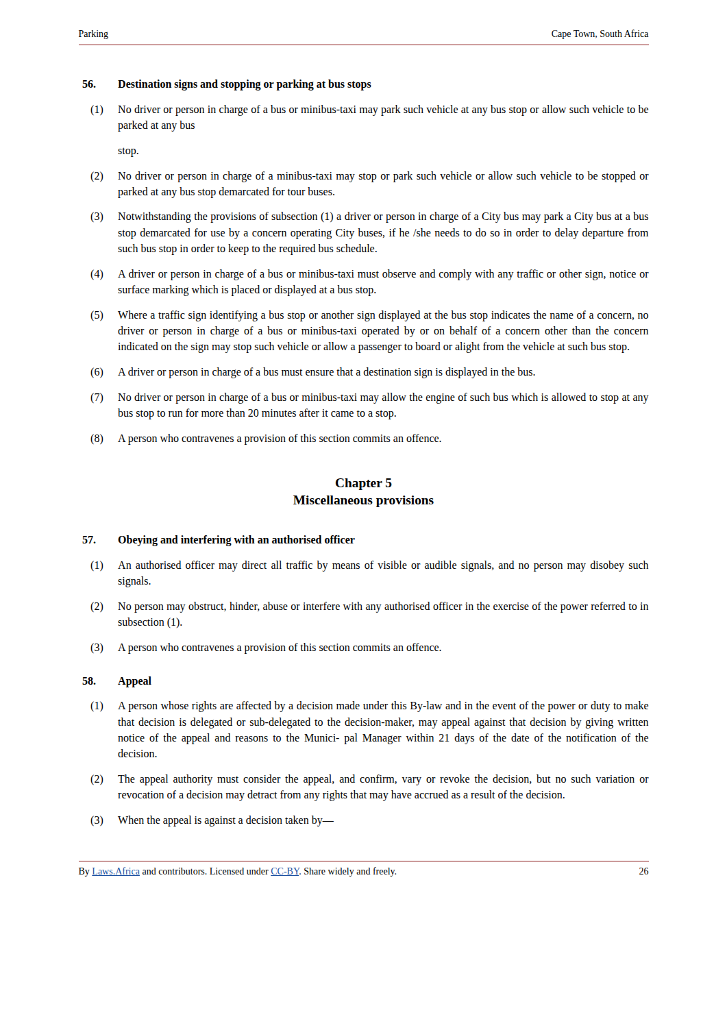Parking
Cape Town, South Africa
56. Destination signs and stopping or parking at bus stops
(1) No driver or person in charge of a bus or minibus-taxi may park such vehicle at any bus stop or allow such vehicle to be parked at any bus stop.
(2) No driver or person in charge of a minibus-taxi may stop or park such vehicle or allow such vehicle to be stopped or parked at any bus stop demarcated for tour buses.
(3) Notwithstanding the provisions of subsection (1) a driver or person in charge of a City bus may park a City bus at a bus stop demarcated for use by a concern operating City buses, if he /she needs to do so in order to delay departure from such bus stop in order to keep to the required bus schedule.
(4) A driver or person in charge of a bus or minibus-taxi must observe and comply with any traffic or other sign, notice or surface marking which is placed or displayed at a bus stop.
(5) Where a traffic sign identifying a bus stop or another sign displayed at the bus stop indicates the name of a concern, no driver or person in charge of a bus or minibus-taxi operated by or on behalf of a concern other than the concern indicated on the sign may stop such vehicle or allow a passenger to board or alight from the vehicle at such bus stop.
(6) A driver or person in charge of a bus must ensure that a destination sign is displayed in the bus.
(7) No driver or person in charge of a bus or minibus-taxi may allow the engine of such bus which is allowed to stop at any bus stop to run for more than 20 minutes after it came to a stop.
(8) A person who contravenes a provision of this section commits an offence.
Chapter 5
Miscellaneous provisions
57. Obeying and interfering with an authorised officer
(1) An authorised officer may direct all traffic by means of visible or audible signals, and no person may disobey such signals.
(2) No person may obstruct, hinder, abuse or interfere with any authorised officer in the exercise of the power referred to in subsection (1).
(3) A person who contravenes a provision of this section commits an offence.
58. Appeal
(1) A person whose rights are affected by a decision made under this By-law and in the event of the power or duty to make that decision is delegated or sub-delegated to the decision-maker, may appeal against that decision by giving written notice of the appeal and reasons to the Munici- pal Manager within 21 days of the date of the notification of the decision.
(2) The appeal authority must consider the appeal, and confirm, vary or revoke the decision, but no such variation or revocation of a decision may detract from any rights that may have accrued as a result of the decision.
(3) When the appeal is against a decision taken by—
By Laws.Africa and contributors. Licensed under CC-BY. Share widely and freely.
26